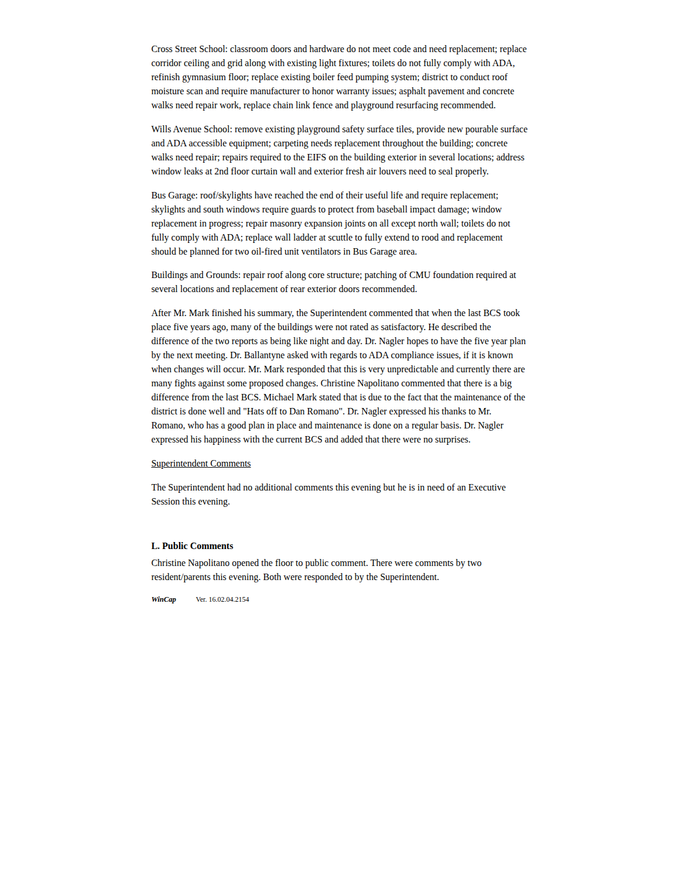Cross Street School: classroom doors and hardware do not meet code and need replacement; replace corridor ceiling and grid along with existing light fixtures; toilets do not fully comply with ADA, refinish gymnasium floor; replace existing boiler feed pumping system; district to conduct roof moisture scan and require manufacturer to honor warranty issues; asphalt pavement and concrete walks need repair work, replace chain link fence and playground resurfacing recommended.
Wills Avenue School: remove existing playground safety surface tiles, provide new pourable surface and ADA accessible equipment; carpeting needs replacement throughout the building; concrete walks need repair; repairs required to the EIFS on the building exterior in several locations; address window leaks at 2nd floor curtain wall and exterior fresh air louvers need to seal properly.
Bus Garage: roof/skylights have reached the end of their useful life and require replacement; skylights and south windows require guards to protect from baseball impact damage; window replacement in progress; repair masonry expansion joints on all except north wall; toilets do not fully comply with ADA; replace wall ladder at scuttle to fully extend to rood and replacement should be planned for two oil-fired unit ventilators in Bus Garage area.
Buildings and Grounds: repair roof along core structure; patching of CMU foundation required at several locations and replacement of rear exterior doors recommended.
After Mr. Mark finished his summary, the Superintendent commented that when the last BCS took place five years ago, many of the buildings were not rated as satisfactory. He described the difference of the two reports as being like night and day. Dr. Nagler hopes to have the five year plan by the next meeting. Dr. Ballantyne asked with regards to ADA compliance issues, if it is known when changes will occur. Mr. Mark responded that this is very unpredictable and currently there are many fights against some proposed changes. Christine Napolitano commented that there is a big difference from the last BCS. Michael Mark stated that is due to the fact that the maintenance of the district is done well and "Hats off to Dan Romano". Dr. Nagler expressed his thanks to Mr. Romano, who has a good plan in place and maintenance is done on a regular basis. Dr. Nagler expressed his happiness with the current BCS and added that there were no surprises.
Superintendent Comments
The Superintendent had no additional comments this evening but he is in need of an Executive Session this evening.
L. Public Comments
Christine Napolitano opened the floor to public comment. There were comments by two resident/parents this evening. Both were responded to by the Superintendent.
WinCap Ver. 16.02.04.2154